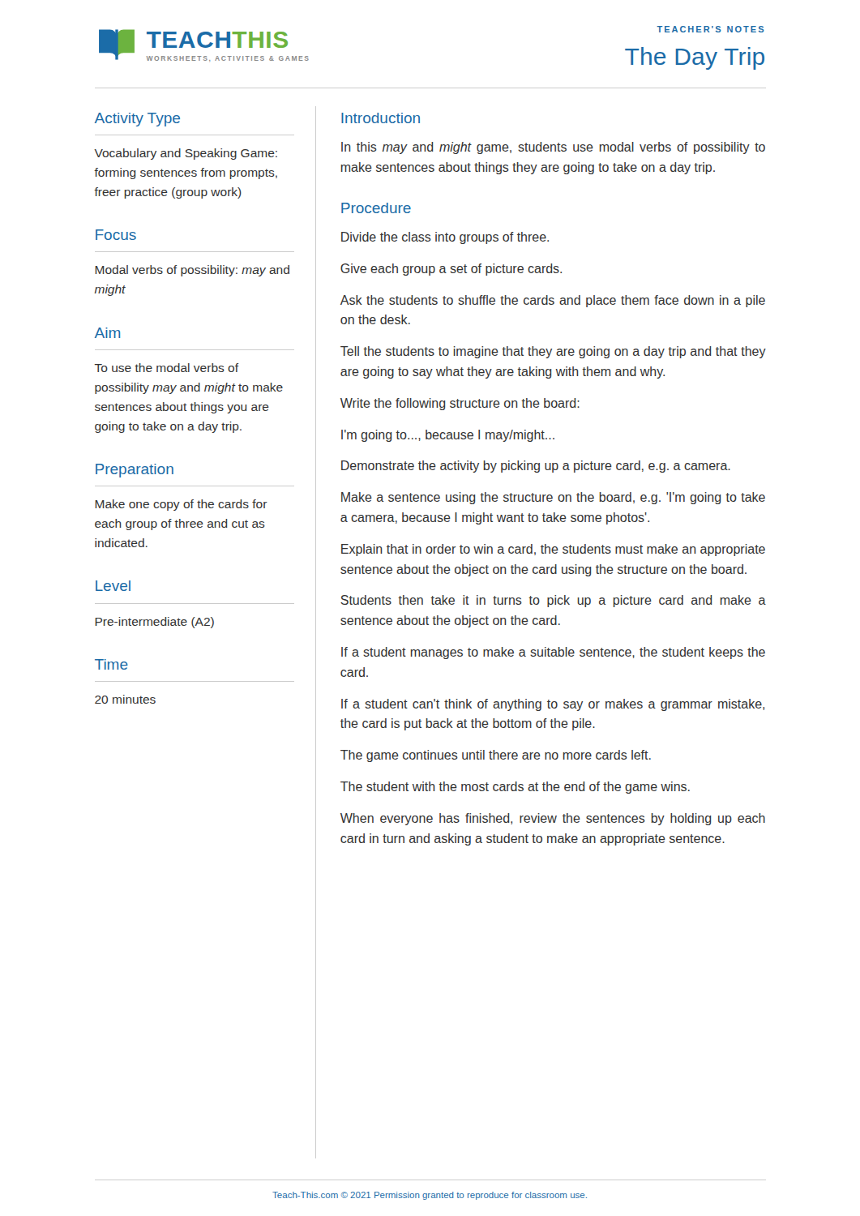TEACH THIS Worksheets, Activities & Games
Teacher's Notes
The Day Trip
Activity Type
Vocabulary and Speaking Game: forming sentences from prompts, freer practice (group work)
Focus
Modal verbs of possibility: may and might
Aim
To use the modal verbs of possibility may and might to make sentences about things you are going to take on a day trip.
Preparation
Make one copy of the cards for each group of three and cut as indicated.
Level
Pre-intermediate (A2)
Time
20 minutes
Introduction
In this may and might game, students use modal verbs of possibility to make sentences about things they are going to take on a day trip.
Procedure
Divide the class into groups of three.
Give each group a set of picture cards.
Ask the students to shuffle the cards and place them face down in a pile on the desk.
Tell the students to imagine that they are going on a day trip and that they are going to say what they are taking with them and why.
Write the following structure on the board:
I'm going to..., because I may/might...
Demonstrate the activity by picking up a picture card, e.g. a camera.
Make a sentence using the structure on the board, e.g. 'I'm going to take a camera, because I might want to take some photos'.
Explain that in order to win a card, the students must make an appropriate sentence about the object on the card using the structure on the board.
Students then take it in turns to pick up a picture card and make a sentence about the object on the card.
If a student manages to make a suitable sentence, the student keeps the card.
If a student can't think of anything to say or makes a grammar mistake, the card is put back at the bottom of the pile.
The game continues until there are no more cards left.
The student with the most cards at the end of the game wins.
When everyone has finished, review the sentences by holding up each card in turn and asking a student to make an appropriate sentence.
Teach-This.com © 2021 Permission granted to reproduce for classroom use.